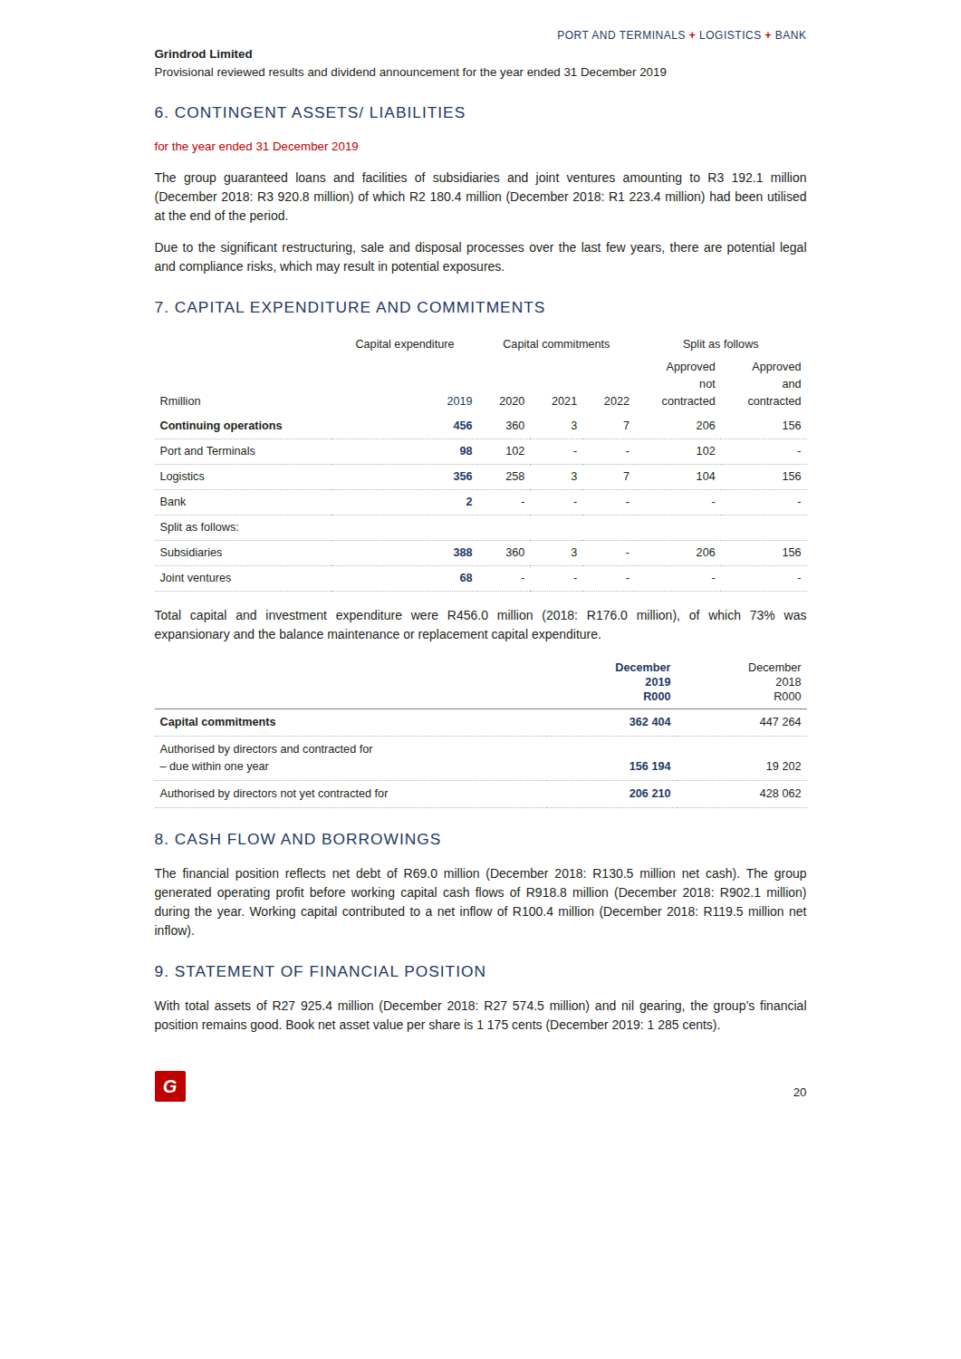PORT AND TERMINALS + LOGISTICS + BANK
Grindrod Limited
Provisional reviewed results and dividend announcement for the year ended 31 December 2019
6. CONTINGENT ASSETS/ LIABILITIES
for the year ended 31 December 2019
The group guaranteed loans and facilities of subsidiaries and joint ventures amounting to R3 192.1 million (December 2018: R3 920.8 million) of which R2 180.4 million (December 2018: R1 223.4 million) had been utilised at the end of the period.
Due to the significant restructuring, sale and disposal processes over the last few years, there are potential legal and compliance risks, which may result in potential exposures.
7. CAPITAL EXPENDITURE AND COMMITMENTS
| | Capital expenditure | Capital commitments | Split as follows |
| Rmillion | 2019 | 2020 | 2021 | 2022 | Approved not contracted | Approved and contracted |
| Continuing operations | 456 | 360 | 3 | 7 | 206 | 156 |
| Port and Terminals | 98 | 102 | - | - | 102 | - |
| Logistics | 356 | 258 | 3 | 7 | 104 | 156 |
| Bank | 2 | - | - | - | - | - |
| Split as follows: | | | | | | |
| Subsidiaries | 388 | 360 | 3 | - | 206 | 156 |
| Joint ventures | 68 | - | - | - | - | - |
Total capital and investment expenditure were R456.0 million (2018: R176.0 million), of which 73% was expansionary and the balance maintenance or replacement capital expenditure.
| | December 2019 R000 | December 2018 R000 |
| Capital commitments | 362 404 | 447 264 |
| Authorised by directors and contracted for – due within one year | 156 194 | 19 202 |
| Authorised by directors not yet contracted for | 206 210 | 428 062 |
8. CASH FLOW AND BORROWINGS
The financial position reflects net debt of R69.0 million (December 2018: R130.5 million net cash). The group generated operating profit before working capital cash flows of R918.8 million (December 2018: R902.1 million) during the year. Working capital contributed to a net inflow of R100.4 million (December 2018: R119.5 million net inflow).
9. STATEMENT OF FINANCIAL POSITION
With total assets of R27 925.4 million (December 2018: R27 574.5 million) and nil gearing, the group’s financial position remains good. Book net asset value per share is 1 175 cents (December 2019: 1 285 cents).
G
20